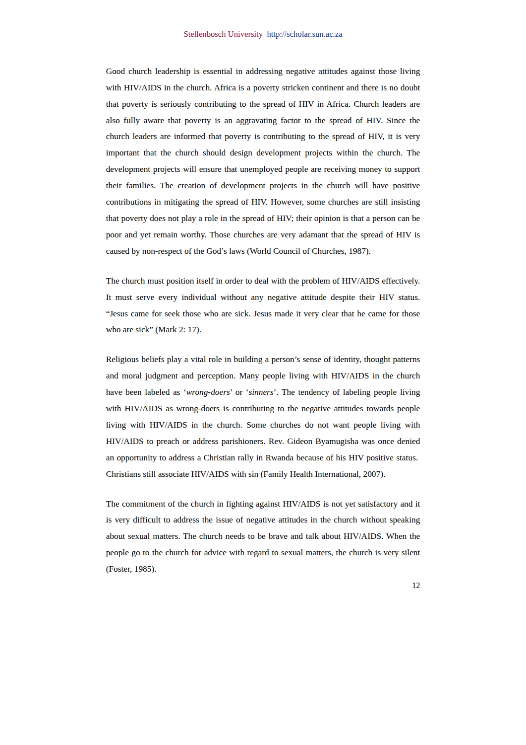Stellenbosch University http://scholar.sun.ac.za
Good church leadership is essential in addressing negative attitudes against those living with HIV/AIDS in the church. Africa is a poverty stricken continent and there is no doubt that poverty is seriously contributing to the spread of HIV in Africa. Church leaders are also fully aware that poverty is an aggravating factor to the spread of HIV. Since the church leaders are informed that poverty is contributing to the spread of HIV, it is very important that the church should design development projects within the church. The development projects will ensure that unemployed people are receiving money to support their families. The creation of development projects in the church will have positive contributions in mitigating the spread of HIV. However, some churches are still insisting that poverty does not play a role in the spread of HIV; their opinion is that a person can be poor and yet remain worthy. Those churches are very adamant that the spread of HIV is caused by non-respect of the God’s laws (World Council of Churches, 1987).
The church must position itself in order to deal with the problem of HIV/AIDS effectively. It must serve every individual without any negative attitude despite their HIV status. “Jesus came for seek those who are sick. Jesus made it very clear that he came for those who are sick” (Mark 2: 17).
Religious beliefs play a vital role in building a person’s sense of identity, thought patterns and moral judgment and perception. Many people living with HIV/AIDS in the church have been labeled as ‘wrong-doers’ or ‘sinners’. The tendency of labeling people living with HIV/AIDS as wrong-doers is contributing to the negative attitudes towards people living with HIV/AIDS in the church. Some churches do not want people living with HIV/AIDS to preach or address parishioners. Rev. Gideon Byamugisha was once denied an opportunity to address a Christian rally in Rwanda because of his HIV positive status. Christians still associate HIV/AIDS with sin (Family Health International, 2007).
The commitment of the church in fighting against HIV/AIDS is not yet satisfactory and it is very difficult to address the issue of negative attitudes in the church without speaking about sexual matters. The church needs to be brave and talk about HIV/AIDS. When the people go to the church for advice with regard to sexual matters, the church is very silent (Foster, 1985).
12